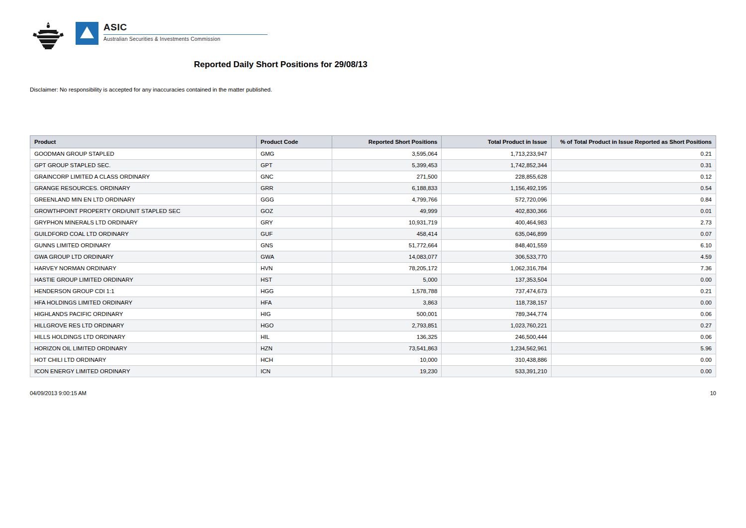ASIC
Australian Securities & Investments Commission
Reported Daily Short Positions for 29/08/13
Disclaimer: No responsibility is accepted for any inaccuracies contained in the matter published.
| Product | Product Code | Reported Short Positions | Total Product in Issue | % of Total Product in Issue Reported as Short Positions |
| --- | --- | --- | --- | --- |
| GOODMAN GROUP STAPLED | GMG | 3,595,064 | 1,713,233,947 | 0.21 |
| GPT GROUP STAPLED SEC. | GPT | 5,399,453 | 1,742,852,344 | 0.31 |
| GRAINCORP LIMITED A CLASS ORDINARY | GNC | 271,500 | 228,855,628 | 0.12 |
| GRANGE RESOURCES. ORDINARY | GRR | 6,188,833 | 1,156,492,195 | 0.54 |
| GREENLAND MIN EN LTD ORDINARY | GGG | 4,799,766 | 572,720,096 | 0.84 |
| GROWTHPOINT PROPERTY ORD/UNIT STAPLED SEC | GOZ | 49,999 | 402,830,366 | 0.01 |
| GRYPHON MINERALS LTD ORDINARY | GRY | 10,931,719 | 400,464,983 | 2.73 |
| GUILDFORD COAL LTD ORDINARY | GUF | 458,414 | 635,046,899 | 0.07 |
| GUNNS LIMITED ORDINARY | GNS | 51,772,664 | 848,401,559 | 6.10 |
| GWA GROUP LTD ORDINARY | GWA | 14,083,077 | 306,533,770 | 4.59 |
| HARVEY NORMAN ORDINARY | HVN | 78,205,172 | 1,062,316,784 | 7.36 |
| HASTIE GROUP LIMITED ORDINARY | HST | 5,000 | 137,353,504 | 0.00 |
| HENDERSON GROUP CDI 1:1 | HGG | 1,578,788 | 737,474,673 | 0.21 |
| HFA HOLDINGS LIMITED ORDINARY | HFA | 3,863 | 118,738,157 | 0.00 |
| HIGHLANDS PACIFIC ORDINARY | HIG | 500,001 | 789,344,774 | 0.06 |
| HILLGROVE RES LTD ORDINARY | HGO | 2,793,851 | 1,023,760,221 | 0.27 |
| HILLS HOLDINGS LTD ORDINARY | HIL | 136,325 | 246,500,444 | 0.06 |
| HORIZON OIL LIMITED ORDINARY | HZN | 73,541,863 | 1,234,562,961 | 5.96 |
| HOT CHILI LTD ORDINARY | HCH | 10,000 | 310,438,886 | 0.00 |
| ICON ENERGY LIMITED ORDINARY | ICN | 19,230 | 533,391,210 | 0.00 |
04/09/2013 9:00:15 AM
10